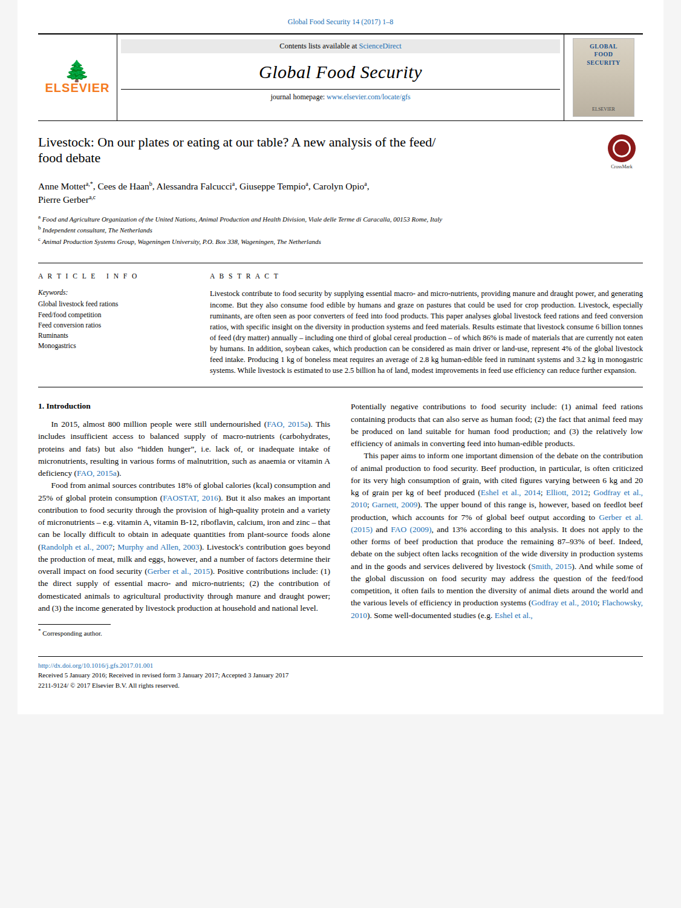Global Food Security 14 (2017) 1–8
🌲 ELSEVIER
Contents lists available at ScienceDirect
Global Food Security
journal homepage: www.elsevier.com/locate/gfs
GLOBAL
FOOD
SECURITY
ELSEVIER
Livestock: On our plates or eating at our table? A new analysis of the feed/
food debate
CrossMark
Anne Motteta,*, Cees de Haanb, Alessandra Falcuccia, Giuseppe Tempioa, Carolyn Opioa,
Pierre Gerbera,c
a Food and Agriculture Organization of the United Nations, Animal Production and Health Division, Viale delle Terme di Caracalla, 00153 Rome, Italy
b Independent consultant, The Netherlands
c Animal Production Systems Group, Wageningen University, P.O. Box 338, Wageningen, The Netherlands
A R T I C L E I N F O
Keywords:
Global livestock feed rations
Feed/food competition
Feed conversion ratios
Ruminants
Monogastrics
A B S T R A C T
Livestock contribute to food security by supplying essential macro- and micro-nutrients, providing manure and draught power, and generating income. But they also consume food edible by humans and graze on pastures that could be used for crop production. Livestock, especially ruminants, are often seen as poor converters of feed into food products. This paper analyses global livestock feed rations and feed conversion ratios, with specific insight on the diversity in production systems and feed materials. Results estimate that livestock consume 6 billion tonnes of feed (dry matter) annually – including one third of global cereal production – of which 86% is made of materials that are currently not eaten by humans. In addition, soybean cakes, which production can be considered as main driver or land-use, represent 4% of the global livestock feed intake. Producing 1 kg of boneless meat requires an average of 2.8 kg human-edible feed in ruminant systems and 3.2 kg in monogastric systems. While livestock is estimated to use 2.5 billion ha of land, modest improvements in feed use efficiency can reduce further expansion.
1. Introduction
In 2015, almost 800 million people were still undernourished (FAO, 2015a). This includes insufficient access to balanced supply of macro-nutrients (carbohydrates, proteins and fats) but also “hidden hunger”, i.e. lack of, or inadequate intake of micronutrients, resulting in various forms of malnutrition, such as anaemia or vitamin A deficiency (FAO, 2015a).
Food from animal sources contributes 18% of global calories (kcal) consumption and 25% of global protein consumption (FAOSTAT, 2016). But it also makes an important contribution to food security through the provision of high-quality protein and a variety of micronutrients – e.g. vitamin A, vitamin B-12, riboflavin, calcium, iron and zinc – that can be locally difficult to obtain in adequate quantities from plant-source foods alone (Randolph et al., 2007; Murphy and Allen, 2003). Livestock's contribution goes beyond the production of meat, milk and eggs, however, and a number of factors determine their overall impact on food security (Gerber et al., 2015). Positive contributions include: (1) the direct supply of essential macro- and micro-nutrients; (2) the contribution of domesticated animals to agricultural productivity through manure and draught power; and (3) the income generated by livestock production at household and national level.
Potentially negative contributions to food security include: (1) animal feed rations containing products that can also serve as human food; (2) the fact that animal feed may be produced on land suitable for human food production; and (3) the relatively low efficiency of animals in converting feed into human-edible products.
This paper aims to inform one important dimension of the debate on the contribution of animal production to food security. Beef production, in particular, is often criticized for its very high consumption of grain, with cited figures varying between 6 kg and 20 kg of grain per kg of beef produced (Eshel et al., 2014; Elliott, 2012; Godfray et al., 2010; Garnett, 2009). The upper bound of this range is, however, based on feedlot beef production, which accounts for 7% of global beef output according to Gerber et al. (2015) and FAO (2009), and 13% according to this analysis. It does not apply to the other forms of beef production that produce the remaining 87–93% of beef. Indeed, debate on the subject often lacks recognition of the wide diversity in production systems and in the goods and services delivered by livestock (Smith, 2015). And while some of the global discussion on food security may address the question of the feed/food competition, it often fails to mention the diversity of animal diets around the world and the various levels of efficiency in production systems (Godfray et al., 2010; Flachowsky, 2010). Some well-documented studies (e.g. Eshel et al.,
* Corresponding author.
http://dx.doi.org/10.1016/j.gfs.2017.01.001
Received 5 January 2016; Received in revised form 3 January 2017; Accepted 3 January 2017
2211-9124/ © 2017 Elsevier B.V. All rights reserved.